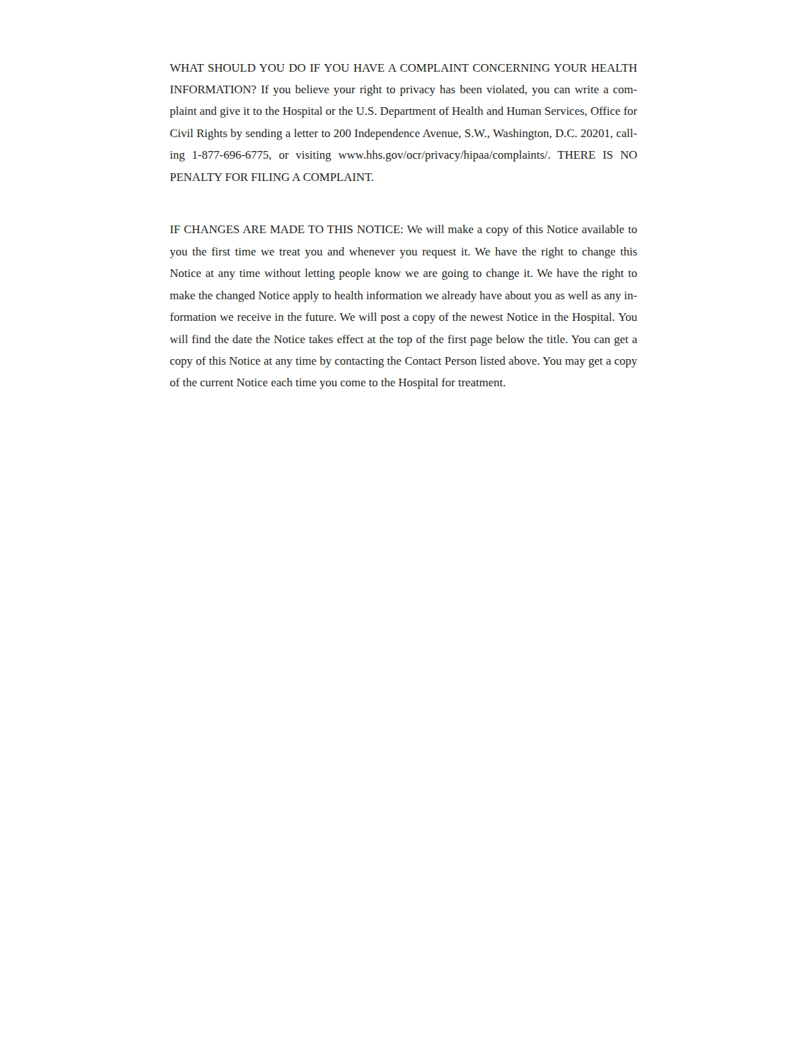WHAT SHOULD YOU DO IF YOU HAVE A COMPLAINT CONCERNING YOUR HEALTH INFORMATION? If you believe your right to privacy has been violated, you can write a complaint and give it to the Hospital or the U.S. Department of Health and Human Services, Office for Civil Rights by sending a letter to 200 Independence Avenue, S.W., Washington, D.C. 20201, calling 1-877-696-6775, or visiting www.hhs.gov/ocr/privacy/hipaa/complaints/. THERE IS NO PENALTY FOR FILING A COMPLAINT.
IF CHANGES ARE MADE TO THIS NOTICE: We will make a copy of this Notice available to you the first time we treat you and whenever you request it. We have the right to change this Notice at any time without letting people know we are going to change it. We have the right to make the changed Notice apply to health information we already have about you as well as any information we receive in the future. We will post a copy of the newest Notice in the Hospital. You will find the date the Notice takes effect at the top of the first page below the title. You can get a copy of this Notice at any time by contacting the Contact Person listed above. You may get a copy of the current Notice each time you come to the Hospital for treatment.